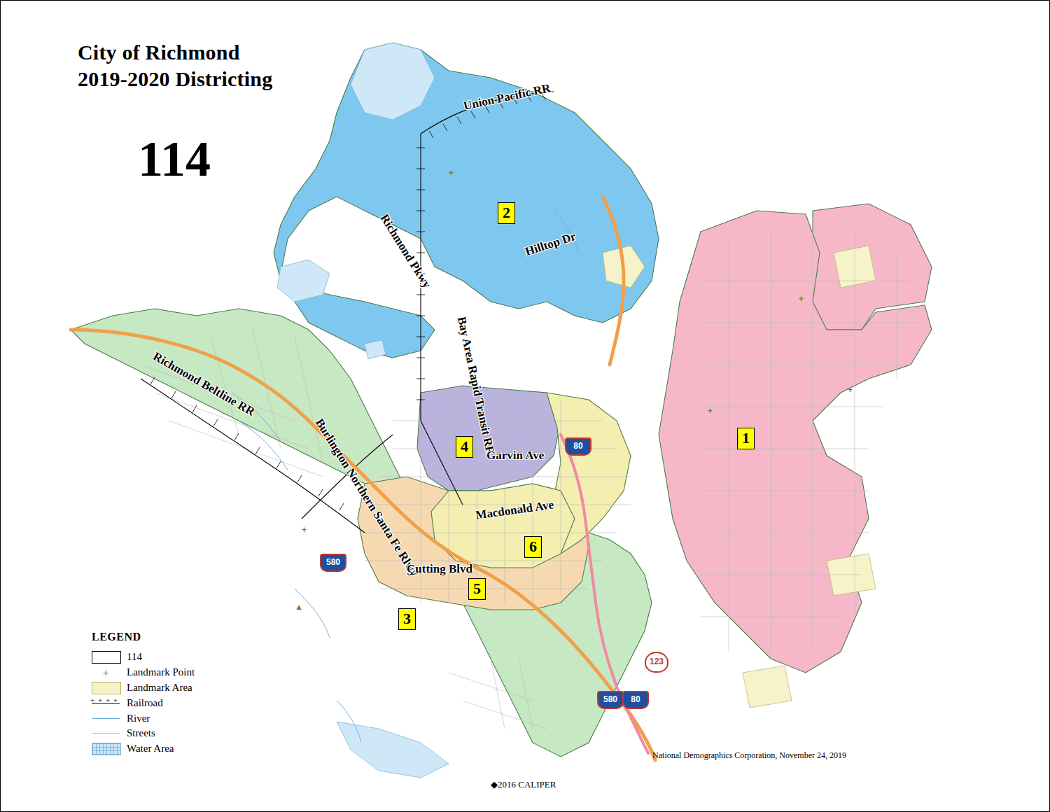+ + + + + ▲
City of Richmond
2019-2020 Districting
114
2
1
4
6
5
3
Union Pacific RR
Hilltop Dr
Richmond Pkwy
Richmond Beltline RR
Burlington Northern Santa Fe Rlwy
Bay Area Rapid Transit RR
Garvin Ave
Macdonald Ave
Cutting Blvd
80
580
580
80
123
LEGEND
| | 114 |
| + | Landmark Point |
| | Landmark Area |
| | Railroad |
| | River |
| | Streets |
| | Water Area |
National Demographics Corporation, November 24, 2019
◆2016 CALIPER